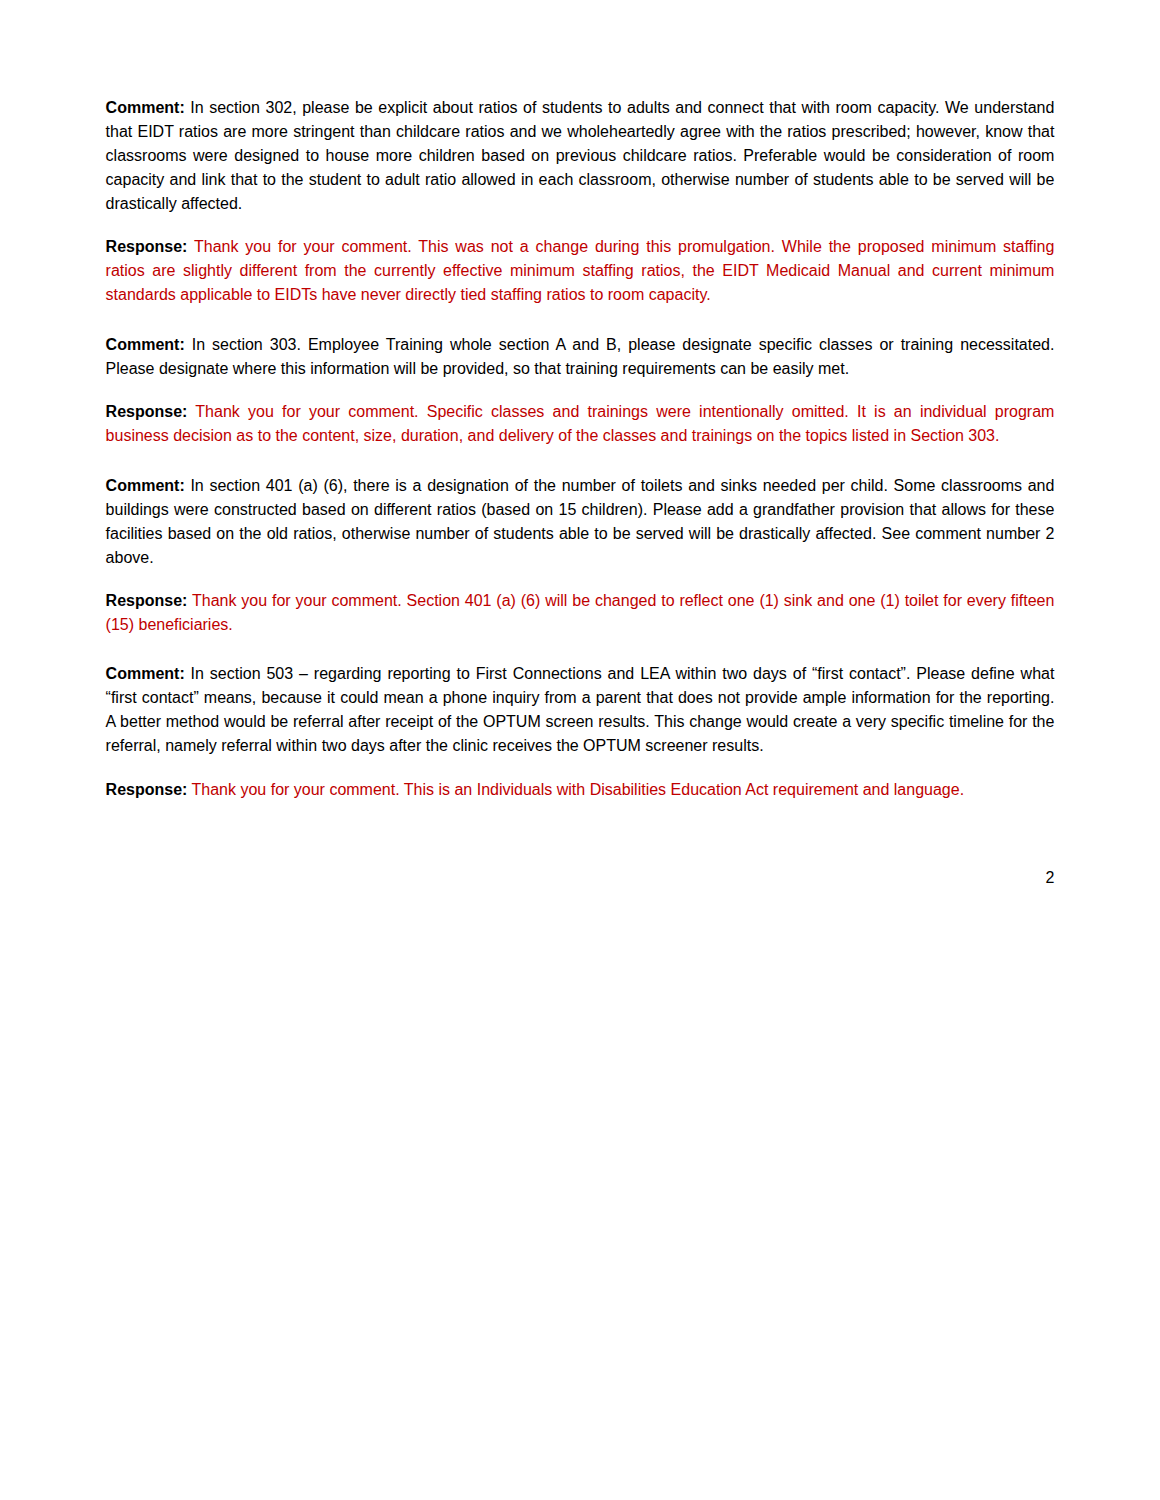Comment: In section 302, please be explicit about ratios of students to adults and connect that with room capacity. We understand that EIDT ratios are more stringent than childcare ratios and we wholeheartedly agree with the ratios prescribed; however, know that classrooms were designed to house more children based on previous childcare ratios. Preferable would be consideration of room capacity and link that to the student to adult ratio allowed in each classroom, otherwise number of students able to be served will be drastically affected.
Response: Thank you for your comment. This was not a change during this promulgation. While the proposed minimum staffing ratios are slightly different from the currently effective minimum staffing ratios, the EIDT Medicaid Manual and current minimum standards applicable to EIDTs have never directly tied staffing ratios to room capacity.
Comment: In section 303. Employee Training whole section A and B, please designate specific classes or training necessitated. Please designate where this information will be provided, so that training requirements can be easily met.
Response: Thank you for your comment. Specific classes and trainings were intentionally omitted. It is an individual program business decision as to the content, size, duration, and delivery of the classes and trainings on the topics listed in Section 303.
Comment: In section 401 (a) (6), there is a designation of the number of toilets and sinks needed per child. Some classrooms and buildings were constructed based on different ratios (based on 15 children). Please add a grandfather provision that allows for these facilities based on the old ratios, otherwise number of students able to be served will be drastically affected. See comment number 2 above.
Response: Thank you for your comment. Section 401 (a) (6) will be changed to reflect one (1) sink and one (1) toilet for every fifteen (15) beneficiaries.
Comment: In section 503 – regarding reporting to First Connections and LEA within two days of “first contact”. Please define what “first contact” means, because it could mean a phone inquiry from a parent that does not provide ample information for the reporting. A better method would be referral after receipt of the OPTUM screen results. This change would create a very specific timeline for the referral, namely referral within two days after the clinic receives the OPTUM screener results.
Response: Thank you for your comment. This is an Individuals with Disabilities Education Act requirement and language.
2